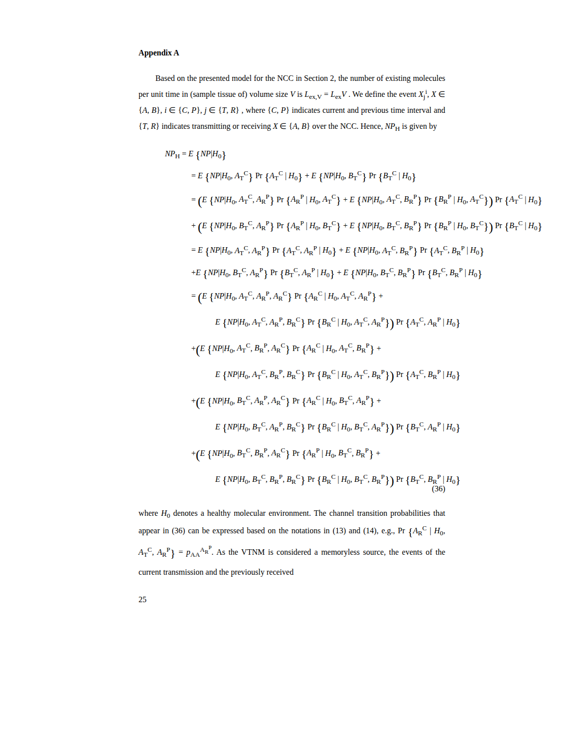Appendix A
Based on the presented model for the NCC in Section 2, the number of existing molecules per unit time in (sample tissue of) volume size V is Lex,V = LexV . We define the event Xji, X ∈ {A, B}, i ∈ {C, P}, j ∈ {T, R} , where {C, P} indicates current and previous time interval and {T, R} indicates transmitting or receiving X ∈ {A, B} over the NCC. Hence, NPH is given by
NPH = E {NP|H0}
= E {NP|H0, ATC} Pr {ATC | H0} + E {NP|H0, BTC} Pr {BTC | H0}
= (E {NP|H0, ATC, ARP} Pr {ARP | H0, ATC} + E {NP|H0, ATC, BRP} Pr {BRP | H0, ATC}) Pr {ATC | H0}
+ (E {NP|H0, BTC, ARP} Pr {ARP | H0, BTC} + E {NP|H0, BTC, BRP} Pr {BRP | H0, BTC}) Pr {BTC | H0}
= E {NP|H0, ATC, ARP} Pr {ATC, ARP | H0} + E {NP|H0, ATC, BRP} Pr {ATC, BRP | H0}
+E {NP|H0, BTC, ARP} Pr {BTC, ARP | H0} + E {NP|H0, BTC, BRP} Pr {BTC, BRP | H0}
= (E {NP|H0, ATC, ARP, ARC} Pr {ARC | H0, ATC, ARP} +
E {NP|H0, ATC, ARP, BRC} Pr {BRC | H0, ATC, ARP}) Pr {ATC, ARP | H0}
+(E {NP|H0, ATC, BRP, ARC} Pr {ARC | H0, ATC, BRP} +
E {NP|H0, ATC, BRP, BRC} Pr {BRC | H0, ATC, BRP}) Pr {ATC, BRP | H0}
+(E {NP|H0, BTC, ARP, ARC} Pr {ARC | H0, BTC, ARP} +
E {NP|H0, BTC, ARP, BRC} Pr {BRC | H0, BTC, ARP}) Pr {BTC, ARP | H0}
+(E {NP|H0, BTC, BRP, ARC} Pr {ARP | H0, BTC, BRP} +
E {NP|H0, BTC, BRP, BRC} Pr {BRC | H0, BTC, BRP}) Pr {BTC, BRP | H0}
(36)
where H0 denotes a healthy molecular environment. The channel transition probabilities that appear in (36) can be expressed based on the notations in (13) and (14), e.g., Pr {ARC | H0, ATC, ARP} = pAAARP. As the VTNM is considered a memoryless source, the events of the current transmission and the previously received
25